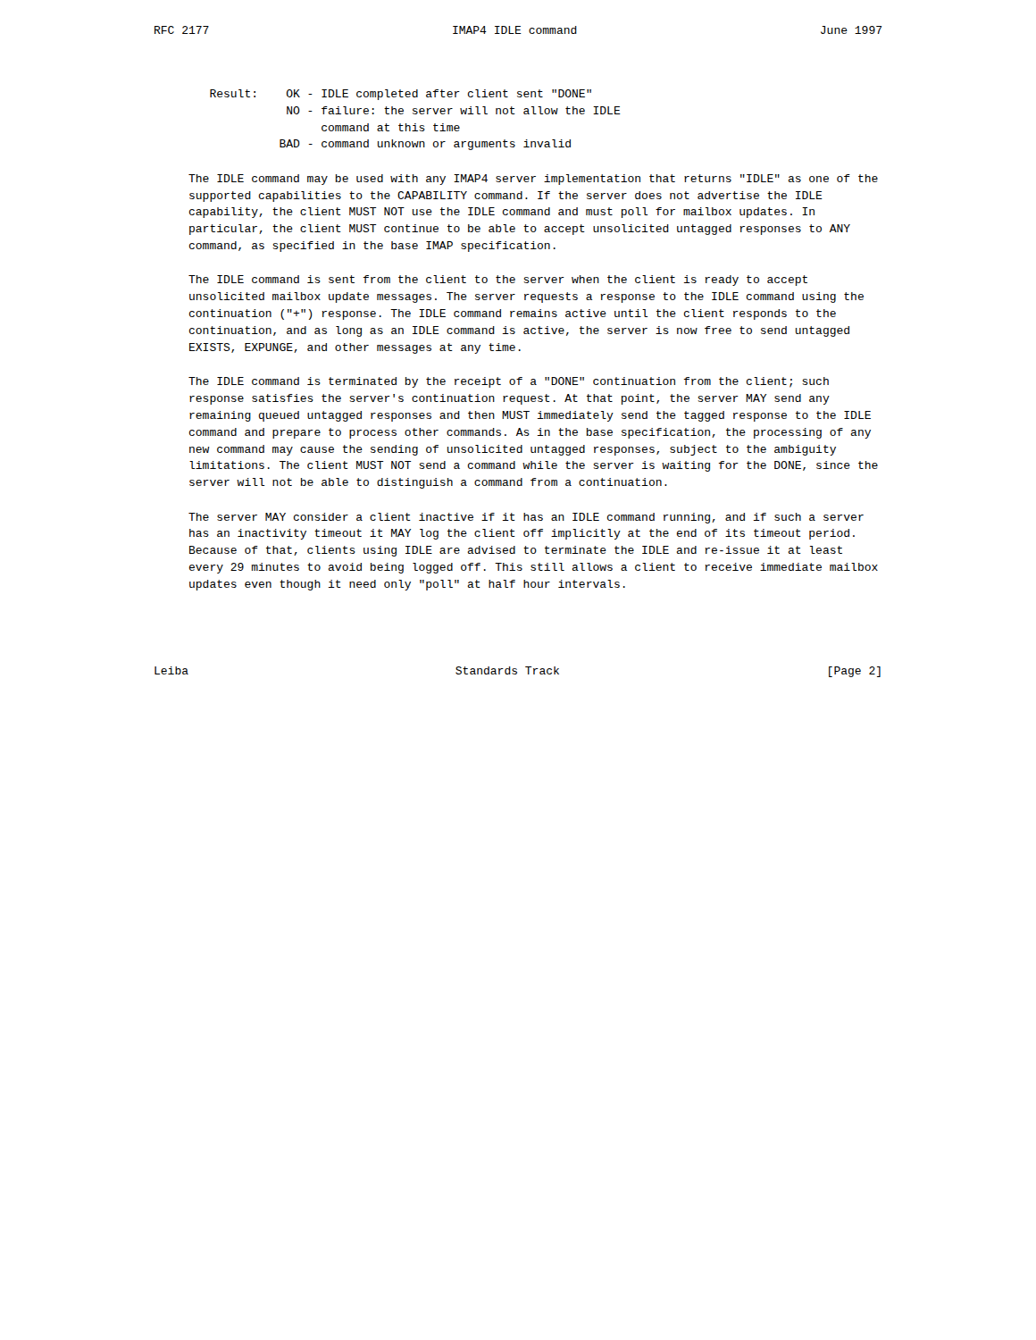RFC 2177 IMAP4 IDLE command June 1997
   Result:    OK - IDLE completed after client sent "DONE"
              NO - failure: the server will not allow the IDLE
                   command at this time
             BAD - command unknown or arguments invalid
The IDLE command may be used with any IMAP4 server implementation that returns "IDLE" as one of the supported capabilities to the CAPABILITY command. If the server does not advertise the IDLE capability, the client MUST NOT use the IDLE command and must poll for mailbox updates. In particular, the client MUST continue to be able to accept unsolicited untagged responses to ANY command, as specified in the base IMAP specification.
The IDLE command is sent from the client to the server when the client is ready to accept unsolicited mailbox update messages. The server requests a response to the IDLE command using the continuation ("+") response. The IDLE command remains active until the client responds to the continuation, and as long as an IDLE command is active, the server is now free to send untagged EXISTS, EXPUNGE, and other messages at any time.
The IDLE command is terminated by the receipt of a "DONE" continuation from the client; such response satisfies the server's continuation request. At that point, the server MAY send any remaining queued untagged responses and then MUST immediately send the tagged response to the IDLE command and prepare to process other commands. As in the base specification, the processing of any new command may cause the sending of unsolicited untagged responses, subject to the ambiguity limitations. The client MUST NOT send a command while the server is waiting for the DONE, since the server will not be able to distinguish a command from a continuation.
The server MAY consider a client inactive if it has an IDLE command running, and if such a server has an inactivity timeout it MAY log the client off implicitly at the end of its timeout period. Because of that, clients using IDLE are advised to terminate the IDLE and re-issue it at least every 29 minutes to avoid being logged off. This still allows a client to receive immediate mailbox updates even though it need only "poll" at half hour intervals.
Leiba Standards Track [Page 2]